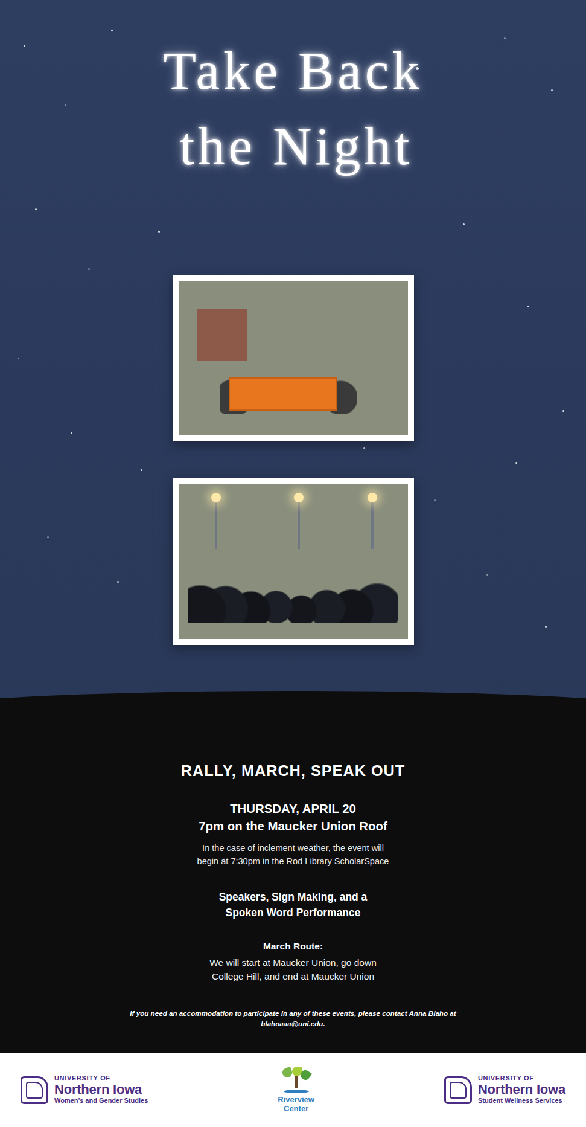Take Back the Night
RALLY, MARCH, SPEAK OUT
THURSDAY, APRIL 20
7pm on the Maucker Union Roof
In the case of inclement weather, the event will
begin at 7:30pm in the Rod Library ScholarSpace
Speakers, Sign Making, and a
Spoken Word Performance
March Route:
We will start at Maucker Union, go down
College Hill, and end at Maucker Union
If you need an accommodation to participate in any of these events, please contact Anna Blaho at blahoaaa@uni.edu.
University of Northern Iowa Women’s and Gender Studies
Riverview Center
University of Northern Iowa Student Wellness Services